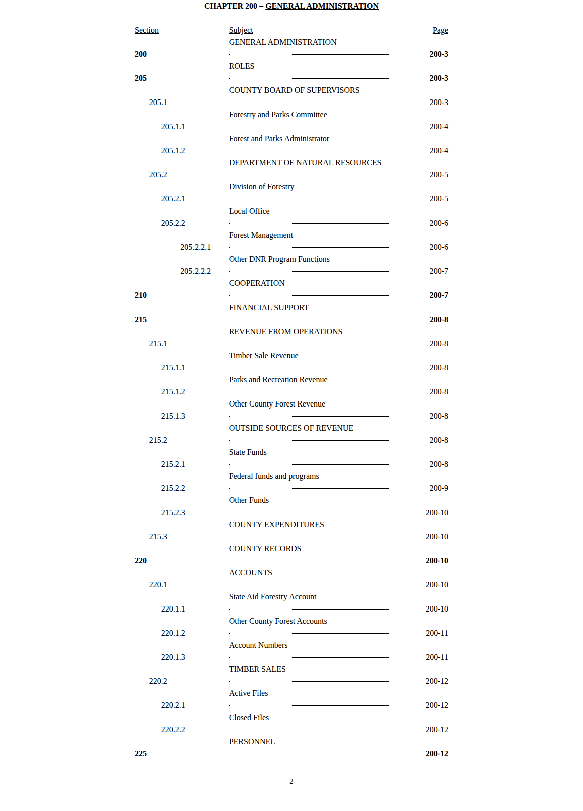CHAPTER 200 – GENERAL ADMINISTRATION
| Section | Subject | Page |
| 200 | GENERAL ADMINISTRATION | 200-3 |
| 205 | ROLES | 200-3 |
| 205.1 | COUNTY BOARD OF SUPERVISORS | 200-3 |
| 205.1.1 | Forestry and Parks Committee | 200-4 |
| 205.1.2 | Forest and Parks Administrator | 200-4 |
| 205.2 | DEPARTMENT OF NATURAL RESOURCES | 200-5 |
| 205.2.1 | Division of Forestry | 200-5 |
| 205.2.2 | Local Office | 200-6 |
| 205.2.2.1 | Forest Management | 200-6 |
| 205.2.2.2 | Other DNR Program Functions | 200-7 |
| 210 | COOPERATION | 200-7 |
| 215 | FINANCIAL SUPPORT | 200-8 |
| 215.1 | REVENUE FROM OPERATIONS | 200-8 |
| 215.1.1 | Timber Sale Revenue | 200-8 |
| 215.1.2 | Parks and Recreation Revenue | 200-8 |
| 215.1.3 | Other County Forest Revenue | 200-8 |
| 215.2 | OUTSIDE SOURCES OF REVENUE | 200-8 |
| 215.2.1 | State Funds | 200-8 |
| 215.2.2 | Federal funds and programs | 200-9 |
| 215.2.3 | Other Funds | 200-10 |
| 215.3 | COUNTY EXPENDITURES | 200-10 |
| 220 | COUNTY RECORDS | 200-10 |
| 220.1 | ACCOUNTS | 200-10 |
| 220.1.1 | State Aid Forestry Account | 200-10 |
| 220.1.2 | Other County Forest Accounts | 200-11 |
| 220.1.3 | Account Numbers | 200-11 |
| 220.2 | TIMBER SALES | 200-12 |
| 220.2.1 | Active Files | 200-12 |
| 220.2.2 | Closed Files | 200-12 |
| 225 | PERSONNEL | 200-12 |
2